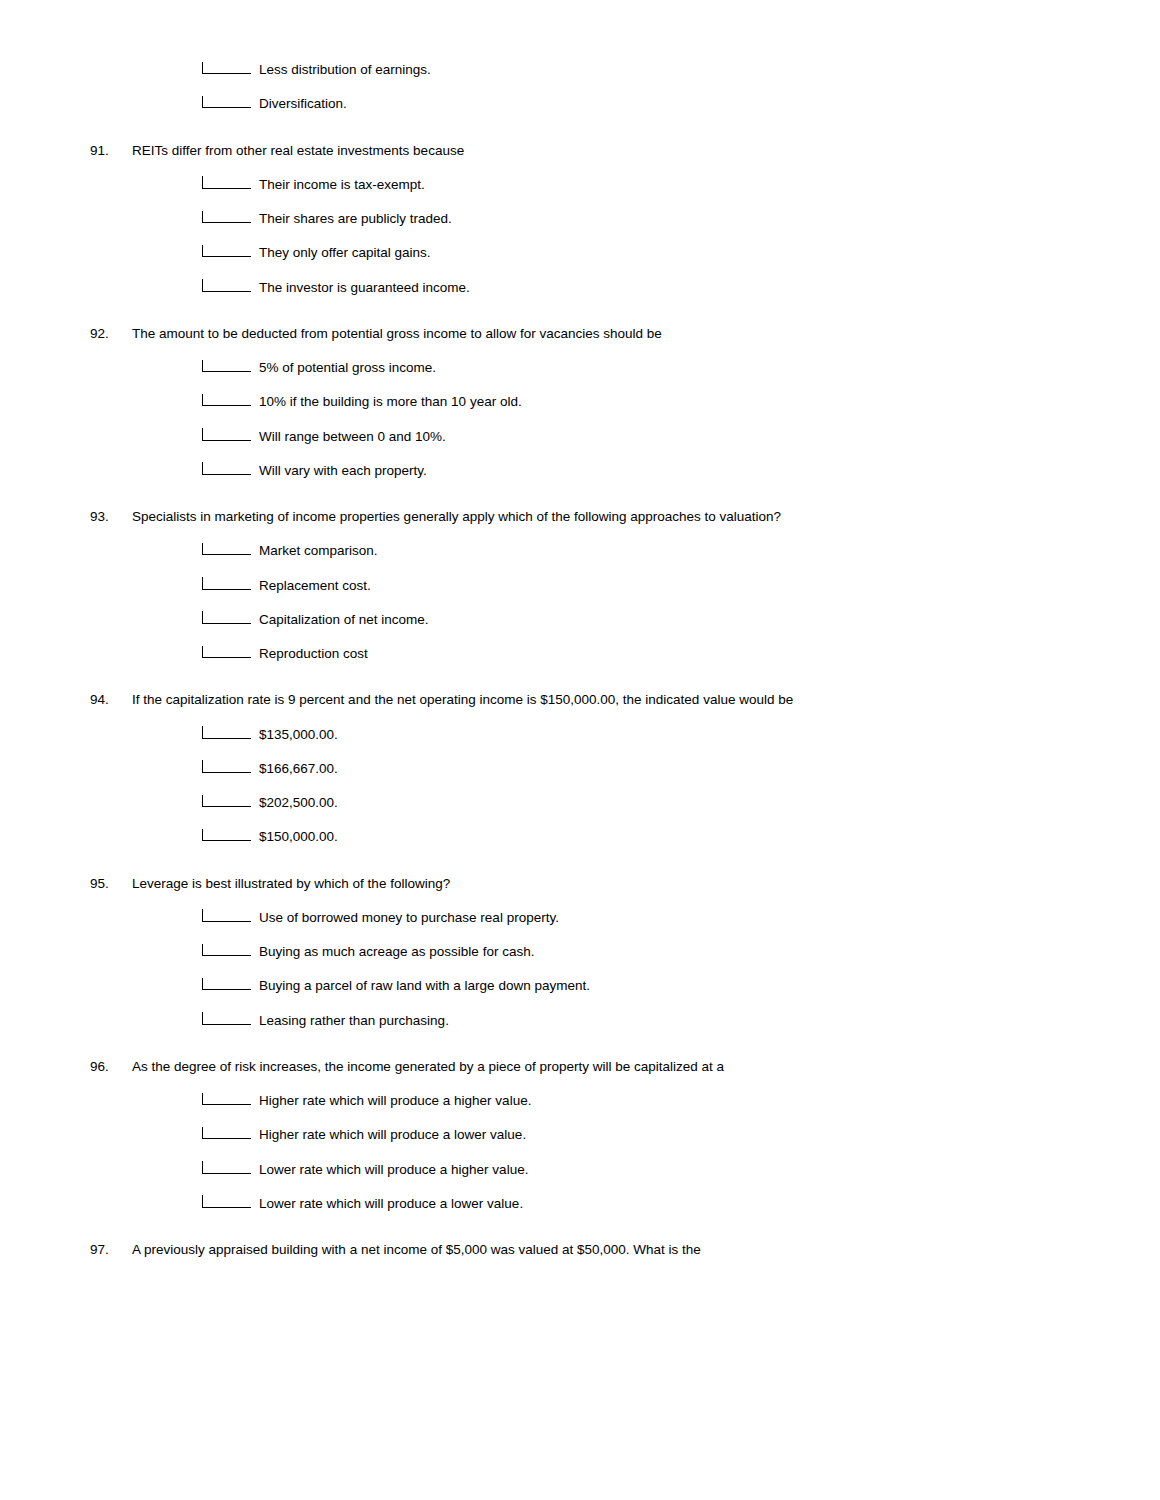Less distribution of earnings.
Diversification.
91. REITs differ from other real estate investments because
Their income is tax-exempt.
Their shares are publicly traded.
They only offer capital gains.
The investor is guaranteed income.
92. The amount to be deducted from potential gross income to allow for vacancies should be
5% of potential gross income.
10% if the building is more than 10 year old.
Will range between 0 and 10%.
Will vary with each property.
93. Specialists in marketing of income properties generally apply which of the following approaches to valuation?
Market comparison.
Replacement cost.
Capitalization of net income.
Reproduction cost
94. If the capitalization rate is 9 percent and the net operating income is $150,000.00, the indicated value would be
$135,000.00.
$166,667.00.
$202,500.00.
$150,000.00.
95. Leverage is best illustrated by which of the following?
Use of borrowed money to purchase real property.
Buying as much acreage as possible for cash.
Buying a parcel of raw land with a large down payment.
Leasing rather than purchasing.
96. As the degree of risk increases, the income generated by a piece of property will be capitalized at a
Higher rate which will produce a higher value.
Higher rate which will produce a lower value.
Lower rate which will produce a higher value.
Lower rate which will produce a lower value.
97. A previously appraised building with a net income of $5,000 was valued at $50,000. What is the